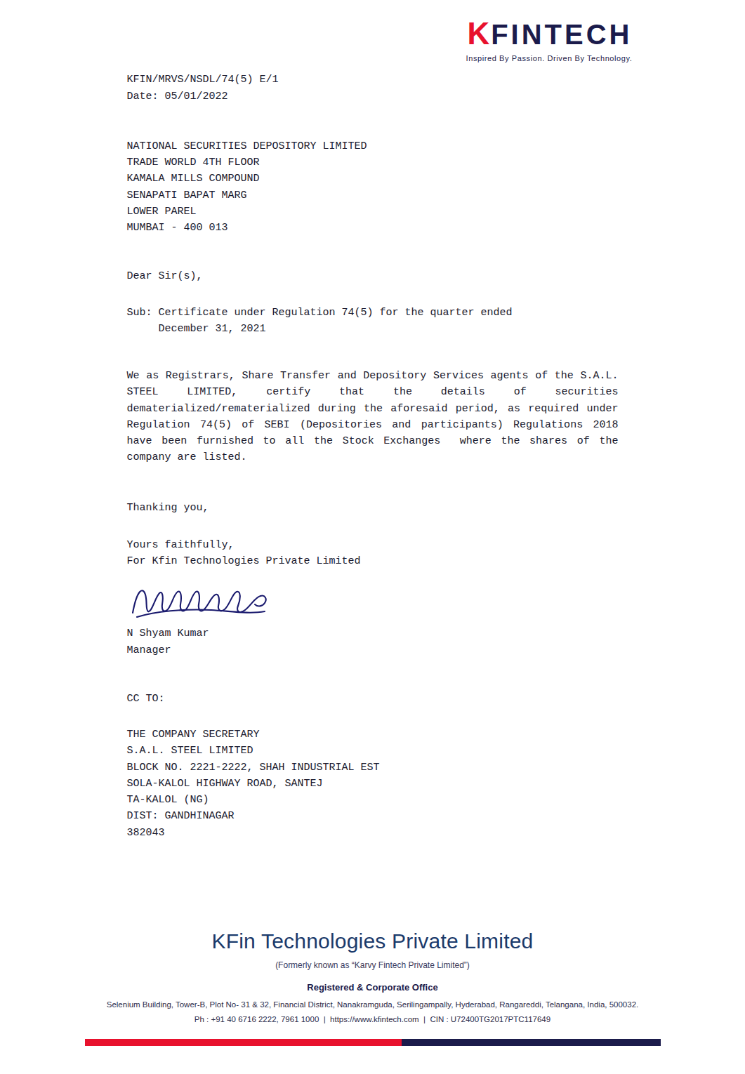KFINTECH
Inspired By Passion. Driven By Technology.
KFIN/MRVS/NSDL/74(5) E/1 Date: 05/01/2022
NATIONAL SECURITIES DEPOSITORY LIMITED TRADE WORLD 4TH FLOOR KAMALA MILLS COMPOUND SENAPATI BAPAT MARG LOWER PAREL MUMBAI - 400 013
Dear Sir(s),
Sub: Certificate under Regulation 74(5) for the quarter ended December 31, 2021
We as Registrars, Share Transfer and Depository Services agents of the S.A.L. STEEL LIMITED, certify that the details of securities dematerialized/rematerialized during the aforesaid period, as required under Regulation 74(5) of SEBI (Depositories and participants) Regulations 2018 have been furnished to all the Stock Exchanges where the shares of the company are listed.
Thanking you,
Yours faithfully,
For Kfin Technologies Private Limited
N Shyam Kumar
Manager
CC TO:
THE COMPANY SECRETARY S.A.L. STEEL LIMITED BLOCK NO. 2221-2222, SHAH INDUSTRIAL EST SOLA-KALOL HIGHWAY ROAD, SANTEJ TA-KALOL (NG) DIST: GANDHINAGAR 382043
KFin Technologies Private Limited
(Formerly known as “Karvy Fintech Private Limited”)
Registered & Corporate Office
Selenium Building, Tower-B, Plot No- 31 & 32, Financial District, Nanakramguda, Serilingampally, Hyderabad, Rangareddi, Telangana, India, 500032.
Ph : +91 40 6716 2222, 7961 1000 | https://www.kfintech.com | CIN : U72400TG2017PTC117649